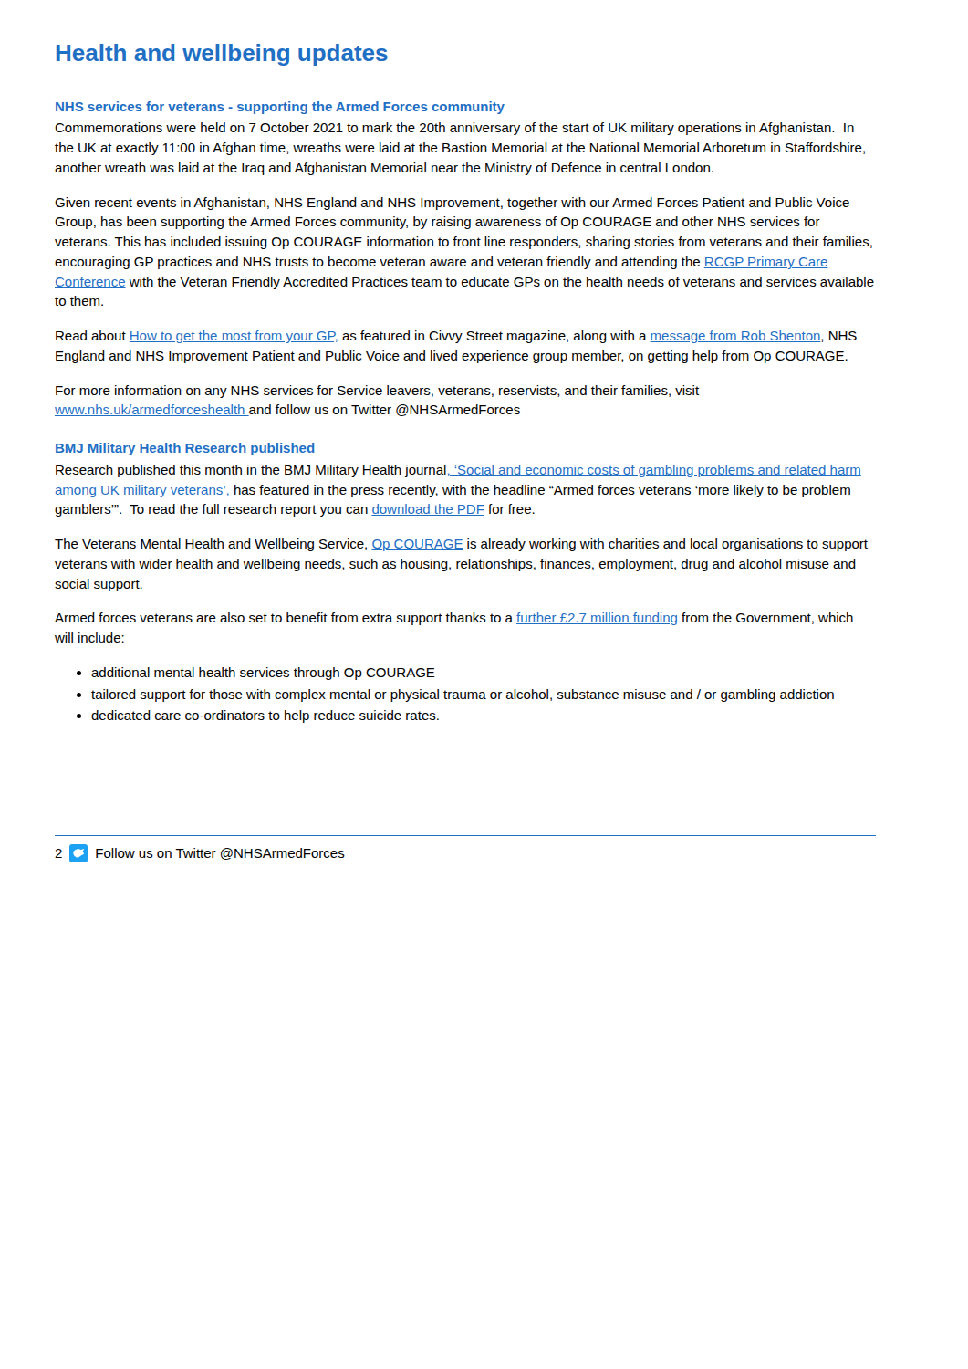Health and wellbeing updates
NHS services for veterans - supporting the Armed Forces community
Commemorations were held on 7 October 2021 to mark the 20th anniversary of the start of UK military operations in Afghanistan. In the UK at exactly 11:00 in Afghan time, wreaths were laid at the Bastion Memorial at the National Memorial Arboretum in Staffordshire, another wreath was laid at the Iraq and Afghanistan Memorial near the Ministry of Defence in central London.
Given recent events in Afghanistan, NHS England and NHS Improvement, together with our Armed Forces Patient and Public Voice Group, has been supporting the Armed Forces community, by raising awareness of Op COURAGE and other NHS services for veterans. This has included issuing Op COURAGE information to front line responders, sharing stories from veterans and their families, encouraging GP practices and NHS trusts to become veteran aware and veteran friendly and attending the RCGP Primary Care Conference with the Veteran Friendly Accredited Practices team to educate GPs on the health needs of veterans and services available to them.
Read about How to get the most from your GP, as featured in Civvy Street magazine, along with a message from Rob Shenton, NHS England and NHS Improvement Patient and Public Voice and lived experience group member, on getting help from Op COURAGE.
For more information on any NHS services for Service leavers, veterans, reservists, and their families, visit www.nhs.uk/armedforceshealth and follow us on Twitter @NHSArmedForces
BMJ Military Health Research published
Research published this month in the BMJ Military Health journal, ‘Social and economic costs of gambling problems and related harm among UK military veterans’, has featured in the press recently, with the headline “Armed forces veterans ‘more likely to be problem gamblers’”. To read the full research report you can download the PDF for free.
The Veterans Mental Health and Wellbeing Service, Op COURAGE is already working with charities and local organisations to support veterans with wider health and wellbeing needs, such as housing, relationships, finances, employment, drug and alcohol misuse and social support.
Armed forces veterans are also set to benefit from extra support thanks to a further £2.7 million funding from the Government, which will include:
additional mental health services through Op COURAGE
tailored support for those with complex mental or physical trauma or alcohol, substance misuse and / or gambling addiction
dedicated care co-ordinators to help reduce suicide rates.
2 Follow us on Twitter @NHSArmedForces